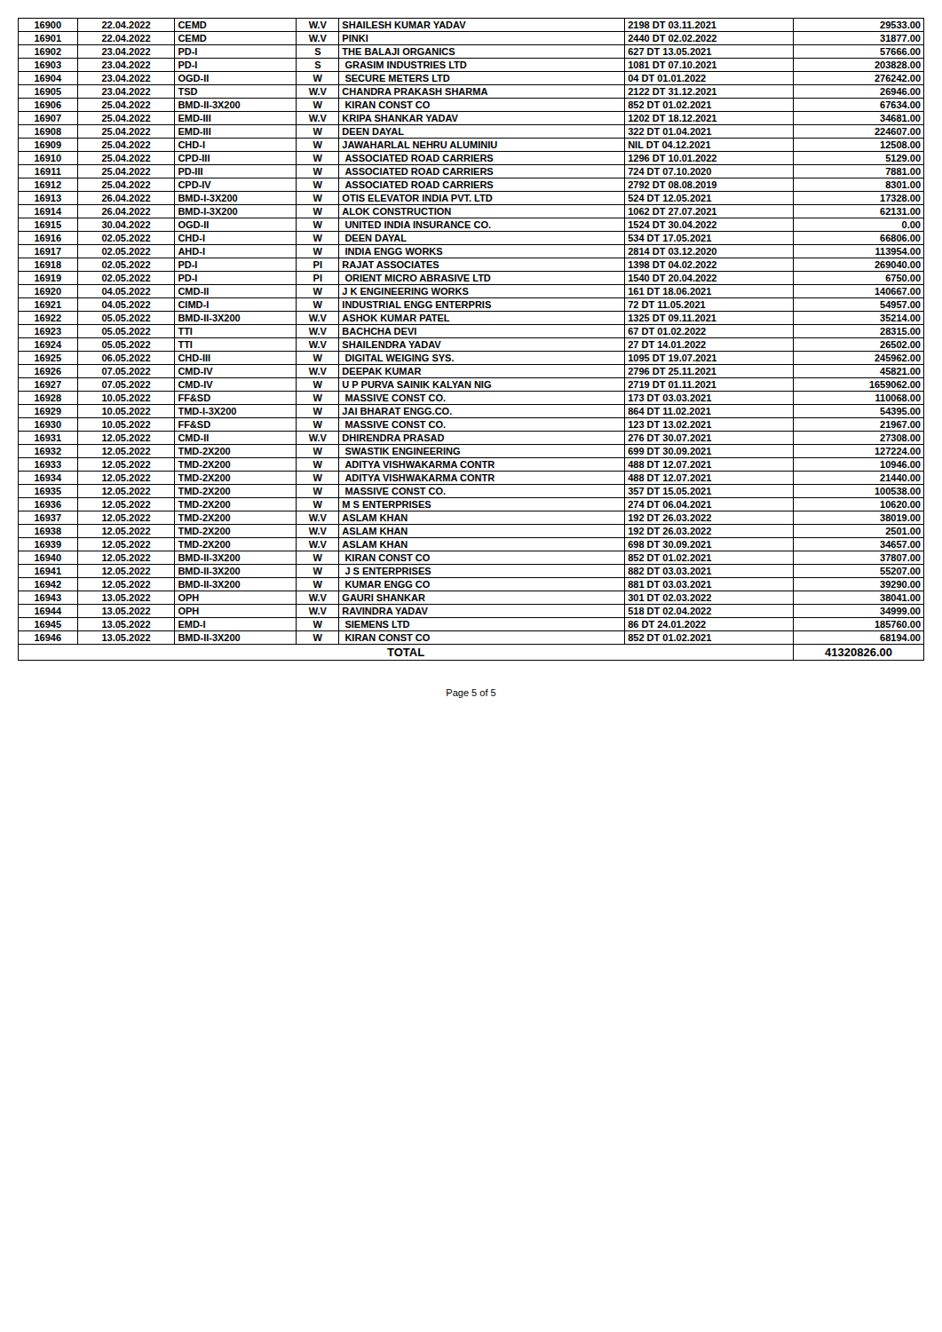| 16900 | 22.04.2022 | CEMD | W.V | SHAILESH KUMAR YADAV | 2198 DT 03.11.2021 | 29533.00 |
| 16901 | 22.04.2022 | CEMD | W.V | PINKI | 2440 DT 02.02.2022 | 31877.00 |
| 16902 | 23.04.2022 | PD-I | S | THE BALAJI ORGANICS | 627 DT 13.05.2021 | 57666.00 |
| 16903 | 23.04.2022 | PD-I | S | GRASIM INDUSTRIES LTD | 1081 DT 07.10.2021 | 203828.00 |
| 16904 | 23.04.2022 | OGD-II | W | SECURE METERS LTD | 04 DT 01.01.2022 | 276242.00 |
| 16905 | 23.04.2022 | TSD | W.V | CHANDRA PRAKASH SHARMA | 2122 DT 31.12.2021 | 26946.00 |
| 16906 | 25.04.2022 | BMD-II-3X200 | W | KIRAN CONST CO | 852 DT 01.02.2021 | 67634.00 |
| 16907 | 25.04.2022 | EMD-III | W.V | KRIPA SHANKAR YADAV | 1202 DT 18.12.2021 | 34681.00 |
| 16908 | 25.04.2022 | EMD-III | W | DEEN DAYAL | 322 DT 01.04.2021 | 224607.00 |
| 16909 | 25.04.2022 | CHD-I | W | JAWAHARLAL NEHRU ALUMINIU | NIL DT 04.12.2021 | 12508.00 |
| 16910 | 25.04.2022 | CPD-III | W | ASSOCIATED ROAD CARRIERS | 1296 DT 10.01.2022 | 5129.00 |
| 16911 | 25.04.2022 | PD-III | W | ASSOCIATED ROAD CARRIERS | 724 DT 07.10.2020 | 7881.00 |
| 16912 | 25.04.2022 | CPD-IV | W | ASSOCIATED ROAD CARRIERS | 2792 DT 08.08.2019 | 8301.00 |
| 16913 | 26.04.2022 | BMD-I-3X200 | W | OTIS ELEVATOR INDIA PVT. LTD | 524 DT 12.05.2021 | 17328.00 |
| 16914 | 26.04.2022 | BMD-I-3X200 | W | ALOK CONSTRUCTION | 1062 DT 27.07.2021 | 62131.00 |
| 16915 | 30.04.2022 | OGD-II | W | UNITED INDIA INSURANCE CO. | 1524 DT 30.04.2022 | 0.00 |
| 16916 | 02.05.2022 | CHD-I | W | DEEN DAYAL | 534 DT 17.05.2021 | 66806.00 |
| 16917 | 02.05.2022 | AHD-I | W | INDIA ENGG WORKS | 2814 DT 03.12.2020 | 113954.00 |
| 16918 | 02.05.2022 | PD-I | PI | RAJAT ASSOCIATES | 1398 DT 04.02.2022 | 269040.00 |
| 16919 | 02.05.2022 | PD-I | PI | ORIENT MICRO ABRASIVE LTD | 1540 DT 20.04.2022 | 6750.00 |
| 16920 | 04.05.2022 | CMD-II | W | J K ENGINEERING WORKS | 161 DT 18.06.2021 | 140667.00 |
| 16921 | 04.05.2022 | CIMD-I | W | INDUSTRIAL ENGG ENTERPRIS | 72 DT 11.05.2021 | 54957.00 |
| 16922 | 05.05.2022 | BMD-II-3X200 | W.V | ASHOK KUMAR PATEL | 1325 DT 09.11.2021 | 35214.00 |
| 16923 | 05.05.2022 | TTI | W.V | BACHCHA DEVI | 67 DT 01.02.2022 | 28315.00 |
| 16924 | 05.05.2022 | TTI | W.V | SHAILENDRA YADAV | 27 DT 14.01.2022 | 26502.00 |
| 16925 | 06.05.2022 | CHD-III | W | DIGITAL WEIGING SYS. | 1095 DT 19.07.2021 | 245962.00 |
| 16926 | 07.05.2022 | CMD-IV | W.V | DEEPAK KUMAR | 2796 DT 25.11.2021 | 45821.00 |
| 16927 | 07.05.2022 | CMD-IV | W | U P PURVA SAINIK KALYAN NIG | 2719 DT 01.11.2021 | 1659062.00 |
| 16928 | 10.05.2022 | FF&SD | W | MASSIVE CONST CO. | 173 DT 03.03.2021 | 110068.00 |
| 16929 | 10.05.2022 | TMD-I-3X200 | W | JAI BHARAT ENGG.CO. | 864 DT 11.02.2021 | 54395.00 |
| 16930 | 10.05.2022 | FF&SD | W | MASSIVE CONST CO. | 123 DT 13.02.2021 | 21967.00 |
| 16931 | 12.05.2022 | CMD-II | W.V | DHIRENDRA PRASAD | 276 DT 30.07.2021 | 27308.00 |
| 16932 | 12.05.2022 | TMD-2X200 | W | SWASTIK ENGINEERING | 699 DT 30.09.2021 | 127224.00 |
| 16933 | 12.05.2022 | TMD-2X200 | W | ADITYA VISHWAKARMA CONTR | 488 DT 12.07.2021 | 10946.00 |
| 16934 | 12.05.2022 | TMD-2X200 | W | ADITYA VISHWAKARMA CONTR | 488 DT 12.07.2021 | 21440.00 |
| 16935 | 12.05.2022 | TMD-2X200 | W | MASSIVE CONST CO. | 357 DT 15.05.2021 | 100538.00 |
| 16936 | 12.05.2022 | TMD-2X200 | W | M S ENTERPRISES | 274 DT 06.04.2021 | 10620.00 |
| 16937 | 12.05.2022 | TMD-2X200 | W.V | ASLAM KHAN | 192 DT 26.03.2022 | 38019.00 |
| 16938 | 12.05.2022 | TMD-2X200 | W.V | ASLAM KHAN | 192 DT 26.03.2022 | 2501.00 |
| 16939 | 12.05.2022 | TMD-2X200 | W.V | ASLAM KHAN | 698 DT 30.09.2021 | 34657.00 |
| 16940 | 12.05.2022 | BMD-II-3X200 | W | KIRAN CONST CO | 852 DT 01.02.2021 | 37807.00 |
| 16941 | 12.05.2022 | BMD-II-3X200 | W | J S ENTERPRISES | 882 DT 03.03.2021 | 55207.00 |
| 16942 | 12.05.2022 | BMD-II-3X200 | W | KUMAR ENGG CO | 881 DT 03.03.2021 | 39290.00 |
| 16943 | 13.05.2022 | OPH | W.V | GAURI SHANKAR | 301 DT 02.03.2022 | 38041.00 |
| 16944 | 13.05.2022 | OPH | W.V | RAVINDRA YADAV | 518 DT 02.04.2022 | 34999.00 |
| 16945 | 13.05.2022 | EMD-I | W | SIEMENS LTD | 86 DT 24.01.2022 | 185760.00 |
| 16946 | 13.05.2022 | BMD-II-3X200 | W | KIRAN CONST CO | 852 DT 01.02.2021 | 68194.00 |
| TOTAL | 41320826.00 |
Page 5 of 5